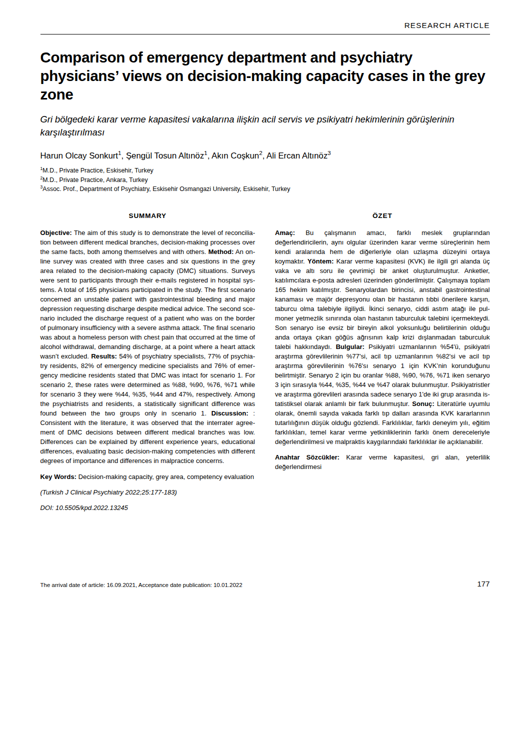RESEARCH ARTICLE
Comparison of emergency department and psychiatry physicians’ views on decision-making capacity cases in the grey zone
Gri bölgedeki karar verme kapasitesi vakalarına ilişkin acil servis ve psikiyatri hekimlerinin görüşlerinin karşılaştırılması
Harun Olcay Sonkurt1, Şengül Tosun Altınöz1, Akın Coşkun2, Ali Ercan Altınöz3
1M.D., Private Practice, Eskisehir, Turkey
2M.D., Private Practice, Ankara, Turkey
3Assoc. Prof., Department of Psychiatry, Eskisehir Osmangazi University, Eskisehir, Turkey
SUMMARY
Objective: The aim of this study is to demonstrate the level of reconciliation between different medical branches, decision-making processes over the same facts, both among themselves and with others. Method: An online survey was created with three cases and six questions in the grey area related to the decision-making capacity (DMC) situations. Surveys were sent to participants through their e-mails registered in hospital systems. A total of 165 physicians participated in the study. The first scenario concerned an unstable patient with gastrointestinal bleeding and major depression requesting discharge despite medical advice. The second scenario included the discharge request of a patient who was on the border of pulmonary insufficiency with a severe asthma attack. The final scenario was about a homeless person with chest pain that occurred at the time of alcohol withdrawal, demanding discharge, at a point where a heart attack wasn’t excluded. Results: 54% of psychiatry specialists, 77% of psychiatry residents, 82% of emergency medicine specialists and 76% of emergency medicine residents stated that DMC was intact for scenario 1. For scenario 2, these rates were determined as %88, %90, %76, %71 while for scenario 3 they were %44, %35, %44 and 47%, respectively. Among the psychiatrists and residents, a statistically significant difference was found between the two groups only in scenario 1. Discussion: : Consistent with the literature, it was observed that the interrater agreement of DMC decisions between different medical branches was low. Differences can be explained by different experience years, educational differences, evaluating basic decision-making competencies with different degrees of importance and differences in malpractice concerns.
Key Words: Decision-making capacity, grey area, competency evaluation
(Turkish J Clinical Psychiatry 2022;25:177-183)
DOI: 10.5505/kpd.2022.13245
ÖZET
Amaç: Bu çalışmanın amacı, farklı meslek gruplarından değerlendiricilerin, aynı olgular üzerinden karar verme süreçlerinin hem kendi aralarında hem de diğerleriyle olan uzlaşma düzeyini ortaya koymaktır. Yöntem: Karar verme kapasitesi (KVK) ile ilgili gri alanda üç vaka ve altı soru ile çevrimiçi bir anket oluşturulmuştur. Anketler, katılımcılara e-posta adresleri üzerinden gönderilmiştir. Çalışmaya toplam 165 hekim katılmıştır. Senaryolardan birincisi, anstabil gastrointestinal kanaması ve majör depresyonu olan bir hastanın tıbbi önerilere karşın, taburcu olma talebiyle ilgiliydi. İkinci senaryo, ciddi astım atağı ile pulmoner yetmezlik sınırında olan hastanın taburculuk talebini içermekteydi. Son senaryo ise evsiz bir bireyin alkol yoksunluğu belirtilerinin olduğu anda ortaya çıkan göğüs ağrısının kalp krizi dışlanmadan taburculuk talebi hakkındaydı. Bulgular: Psikiyatri uzmanlarının %54'ü, psikiyatri araştırma görevlilerinin %77'si, acil tıp uzmanlarının %82'si ve acil tıp araştırma görevlilerinin %76'sı senaryo 1 için KVK’nin korunduğunu belirtmiştir. Senaryo 2 için bu oranlar %88, %90, %76, %71 iken senaryo 3 için sırasıyla %44, %35, %44 ve %47 olarak bulunmuştur. Psikiyatristler ve araştırma görevlileri arasında sadece senaryo 1'de iki grup arasında istatistiksel olarak anlamlı bir fark bulunmuştur. Sonuç: Literatürle uyumlu olarak, önemli sayıda vakada farklı tıp dalları arasında KVK kararlarının tutarlılığının düşük olduğu gözlendi. Farklılıklar, farklı deneyim yılı, eğitim farklılıkları, temel karar verme yetkinliklerinin farklı önem dereceleriyle değerlendirilmesi ve malpraktis kaygılarındaki farklılıklar ile açıklanabilir.
Anahtar Sözcükler: Karar verme kapasitesi, gri alan, yeterlilik değerlendirmesi
The arrival date of article: 16.09.2021, Acceptance date publication: 10.01.2022
177